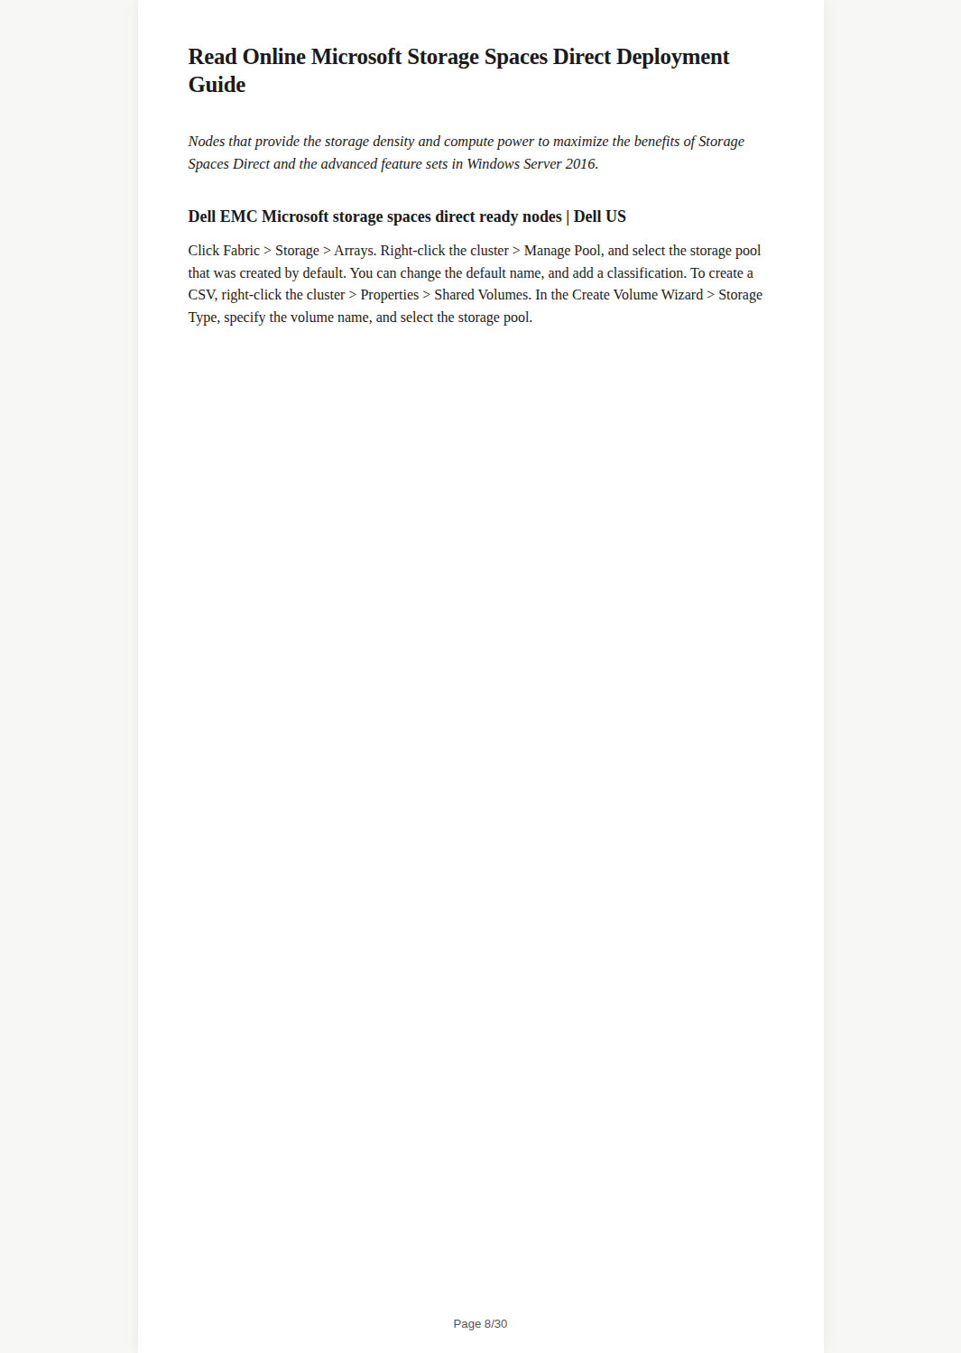Read Online Microsoft Storage Spaces Direct Deployment Guide
Nodes that provide the storage density and compute power to maximize the benefits of Storage Spaces Direct and the advanced feature sets in Windows Server 2016.
Dell EMC Microsoft storage spaces direct ready nodes | Dell US
Click Fabric > Storage > Arrays. Right-click the cluster > Manage Pool, and select the storage pool that was created by default. You can change the default name, and add a classification. To create a CSV, right-click the cluster > Properties > Shared Volumes. In the Create Volume Wizard > Storage Type, specify the volume name, and select the storage pool.
Page 8/30